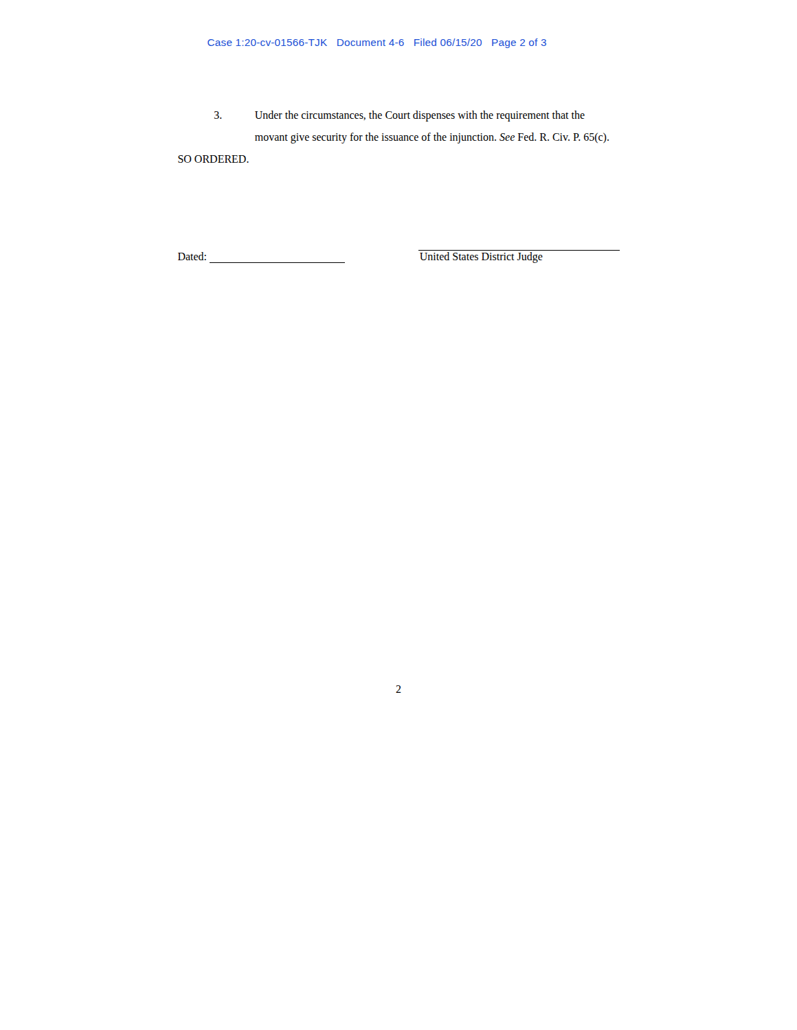Case 1:20-cv-01566-TJK Document 4-6 Filed 06/15/20 Page 2 of 3
3.
Under the circumstances, the Court dispenses with the requirement that the movant give security for the issuance of the injunction. See Fed. R. Civ. P. 65(c).
SO ORDERED.
Dated:
United States District Judge
2